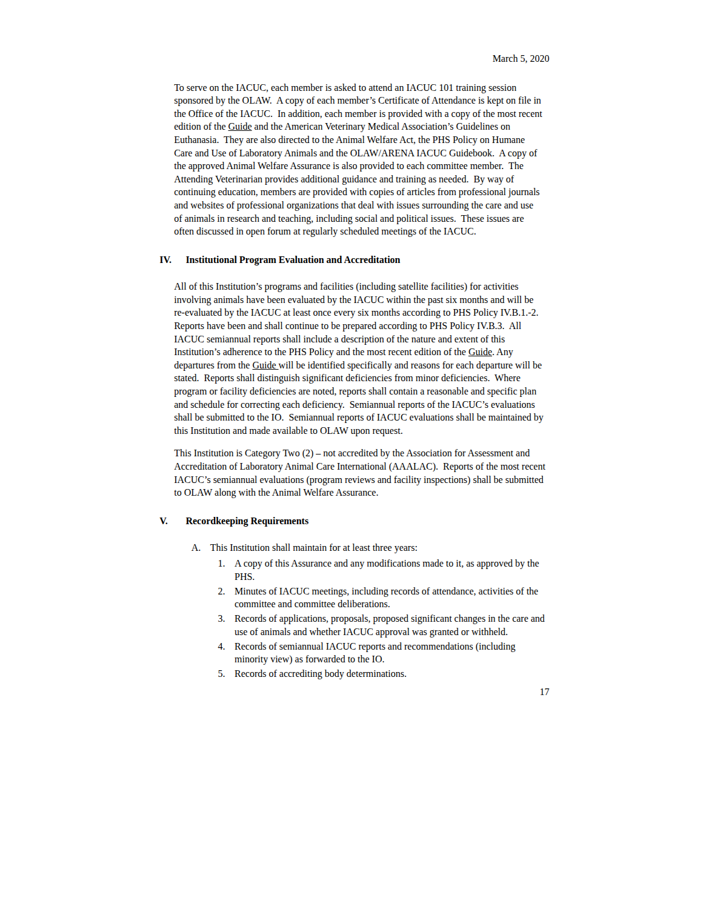March 5, 2020
To serve on the IACUC, each member is asked to attend an IACUC 101 training session sponsored by the OLAW. A copy of each member’s Certificate of Attendance is kept on file in the Office of the IACUC. In addition, each member is provided with a copy of the most recent edition of the Guide and the American Veterinary Medical Association’s Guidelines on Euthanasia. They are also directed to the Animal Welfare Act, the PHS Policy on Humane Care and Use of Laboratory Animals and the OLAW/ARENA IACUC Guidebook. A copy of the approved Animal Welfare Assurance is also provided to each committee member. The Attending Veterinarian provides additional guidance and training as needed. By way of continuing education, members are provided with copies of articles from professional journals and websites of professional organizations that deal with issues surrounding the care and use of animals in research and teaching, including social and political issues. These issues are often discussed in open forum at regularly scheduled meetings of the IACUC.
IV. Institutional Program Evaluation and Accreditation
All of this Institution’s programs and facilities (including satellite facilities) for activities involving animals have been evaluated by the IACUC within the past six months and will be re-evaluated by the IACUC at least once every six months according to PHS Policy IV.B.1.-2. Reports have been and shall continue to be prepared according to PHS Policy IV.B.3. All IACUC semiannual reports shall include a description of the nature and extent of this Institution’s adherence to the PHS Policy and the most recent edition of the Guide. Any departures from the Guide will be identified specifically and reasons for each departure will be stated. Reports shall distinguish significant deficiencies from minor deficiencies. Where program or facility deficiencies are noted, reports shall contain a reasonable and specific plan and schedule for correcting each deficiency. Semiannual reports of the IACUC’s evaluations shall be submitted to the IO. Semiannual reports of IACUC evaluations shall be maintained by this Institution and made available to OLAW upon request.
This Institution is Category Two (2) – not accredited by the Association for Assessment and Accreditation of Laboratory Animal Care International (AAALAC). Reports of the most recent IACUC’s semiannual evaluations (program reviews and facility inspections) shall be submitted to OLAW along with the Animal Welfare Assurance.
V. Recordkeeping Requirements
This Institution shall maintain for at least three years:
A copy of this Assurance and any modifications made to it, as approved by the PHS.
Minutes of IACUC meetings, including records of attendance, activities of the committee and committee deliberations.
Records of applications, proposals, proposed significant changes in the care and use of animals and whether IACUC approval was granted or withheld.
Records of semiannual IACUC reports and recommendations (including minority view) as forwarded to the IO.
Records of accrediting body determinations.
17